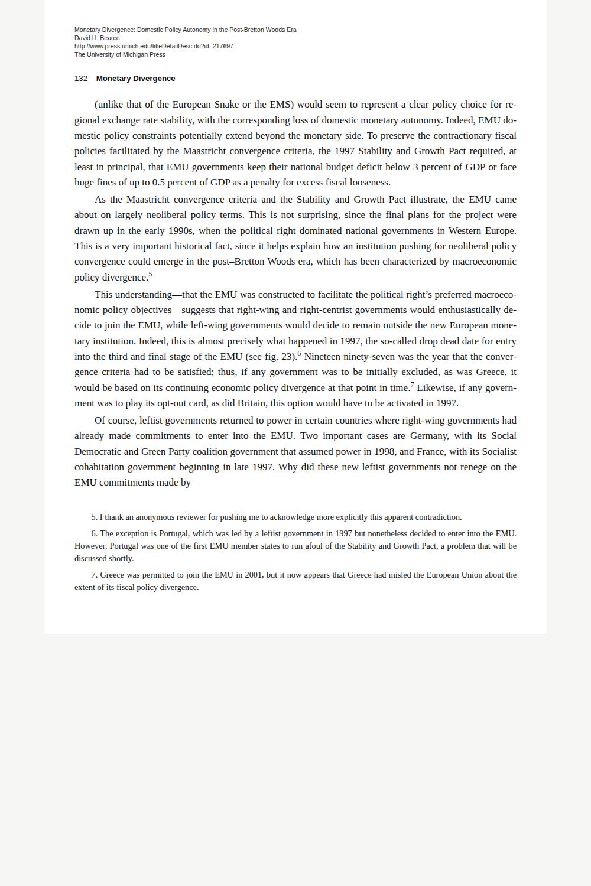Monetary Divergence: Domestic Policy Autonomy in the Post-Bretton Woods Era
David H. Bearce
http://www.press.umich.edu/titleDetailDesc.do?id=217697
The University of Michigan Press
132 Monetary Divergence
(unlike that of the European Snake or the EMS) would seem to represent a clear policy choice for regional exchange rate stability, with the corresponding loss of domestic monetary autonomy. Indeed, EMU domestic policy constraints potentially extend beyond the monetary side. To preserve the contractionary fiscal policies facilitated by the Maastricht convergence criteria, the 1997 Stability and Growth Pact required, at least in principal, that EMU governments keep their national budget deficit below 3 percent of GDP or face huge fines of up to 0.5 percent of GDP as a penalty for excess fiscal looseness.
As the Maastricht convergence criteria and the Stability and Growth Pact illustrate, the EMU came about on largely neoliberal policy terms. This is not surprising, since the final plans for the project were drawn up in the early 1990s, when the political right dominated national governments in Western Europe. This is a very important historical fact, since it helps explain how an institution pushing for neoliberal policy convergence could emerge in the post–Bretton Woods era, which has been characterized by macroeconomic policy divergence.5
This understanding—that the EMU was constructed to facilitate the political right’s preferred macroeconomic policy objectives—suggests that right-wing and right-centrist governments would enthusiastically decide to join the EMU, while left-wing governments would decide to remain outside the new European monetary institution. Indeed, this is almost precisely what happened in 1997, the so-called drop dead date for entry into the third and final stage of the EMU (see fig. 23).6 Nineteen ninety-seven was the year that the convergence criteria had to be satisfied; thus, if any government was to be initially excluded, as was Greece, it would be based on its continuing economic policy divergence at that point in time.7 Likewise, if any government was to play its opt-out card, as did Britain, this option would have to be activated in 1997.
Of course, leftist governments returned to power in certain countries where right-wing governments had already made commitments to enter into the EMU. Two important cases are Germany, with its Social Democratic and Green Party coalition government that assumed power in 1998, and France, with its Socialist cohabitation government beginning in late 1997. Why did these new leftist governments not renege on the EMU commitments made by
5. I thank an anonymous reviewer for pushing me to acknowledge more explicitly this apparent contradiction.
6. The exception is Portugal, which was led by a leftist government in 1997 but nonetheless decided to enter into the EMU. However, Portugal was one of the first EMU member states to run afoul of the Stability and Growth Pact, a problem that will be discussed shortly.
7. Greece was permitted to join the EMU in 2001, but it now appears that Greece had misled the European Union about the extent of its fiscal policy divergence.